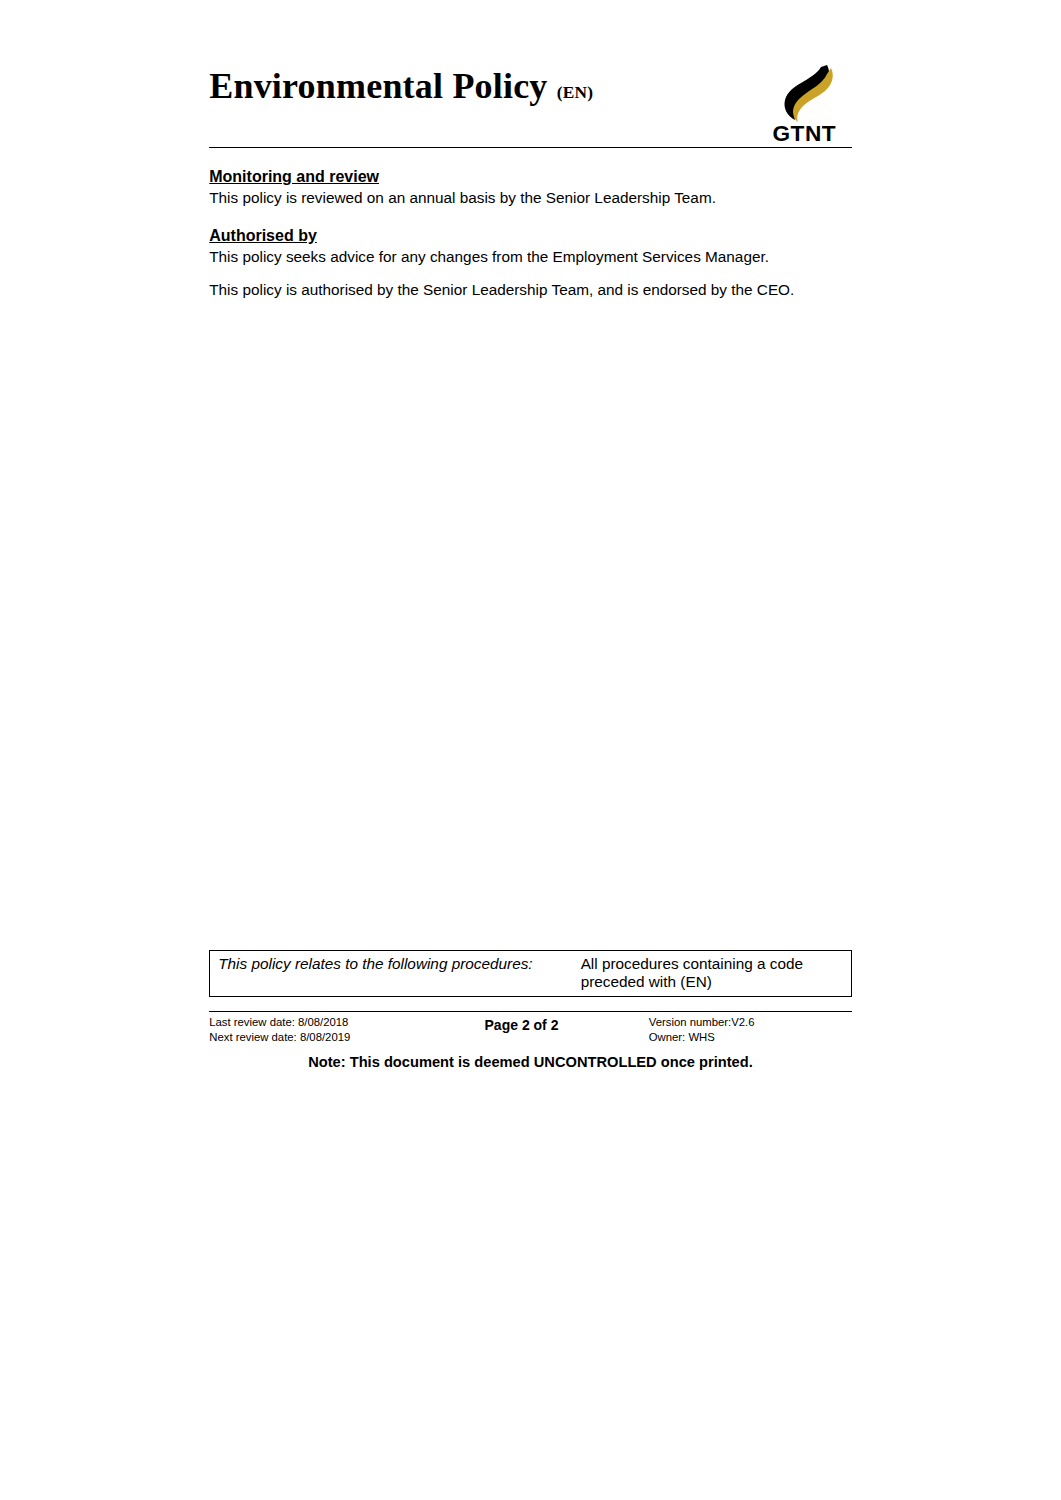Environmental Policy (EN)
GTNT
Monitoring and review
This policy is reviewed on an annual basis by the Senior Leadership Team.
Authorised by
This policy seeks advice for any changes from the Employment Services Manager.
This policy is authorised by the Senior Leadership Team, and is endorsed by the CEO.
This policy relates to the following procedures: All procedures containing a code preceded with (EN)
Last review date: 8/08/2018
Next review date: 8/08/2019
Page 2 of 2
Version number:V2.6
Owner: WHS
Note: This document is deemed UNCONTROLLED once printed.